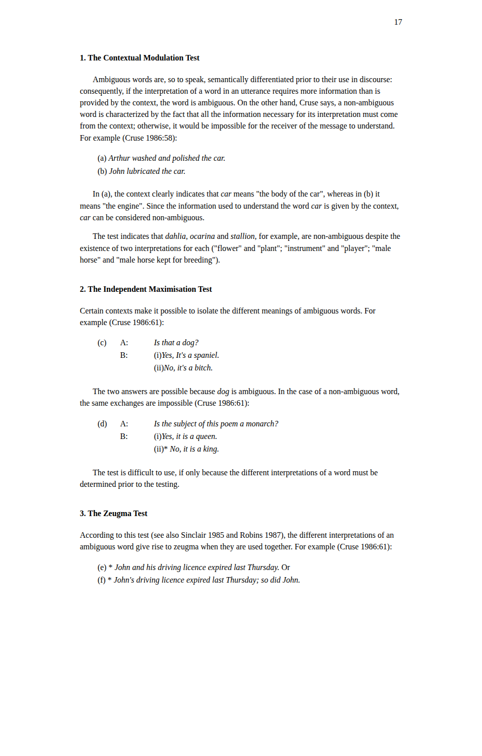17
1. The Contextual Modulation Test
Ambiguous words are, so to speak, semantically differentiated prior to their use in discourse: consequently, if the interpretation of a word in an utterance requires more information than is provided by the context, the word is ambiguous. On the other hand, Cruse says, a non-ambiguous word is characterized by the fact that all the information necessary for its interpretation must come from the context; otherwise, it would be impossible for the receiver of the message to understand. For example (Cruse 1986:58):
(a) Arthur washed and polished the car.
(b) John lubricated the car.
In (a), the context clearly indicates that car means "the body of the car", whereas in (b) it means "the engine". Since the information used to understand the word car is given by the context, car can be considered non-ambiguous.
The test indicates that dahlia, ocarina and stallion, for example, are non-ambiguous despite the existence of two interpretations for each ("flower" and "plant"; "instrument" and "player"; "male horse" and "male horse kept for breeding").
2. The Independent Maximisation Test
Certain contexts make it possible to isolate the different meanings of ambiguous words. For example (Cruse 1986:61):
| (c) | A: | Is that a dog? |
| | B: | (i) Yes, It's a spaniel. |
| | | (ii) No, it's a bitch. |
The two answers are possible because dog is ambiguous. In the case of a non-ambiguous word, the same exchanges are impossible (Cruse 1986:61):
| (d) | A: | Is the subject of this poem a monarch? |
| | B: | (i) Yes, it is a queen. |
| | | (ii)* No, it is a king. |
The test is difficult to use, if only because the different interpretations of a word must be determined prior to the testing.
3. The Zeugma Test
According to this test (see also Sinclair 1985 and Robins 1987), the different interpretations of an ambiguous word give rise to zeugma when they are used together. For example (Cruse 1986:61):
(e) * John and his driving licence expired last Thursday. Or
(f) * John's driving licence expired last Thursday; so did John.